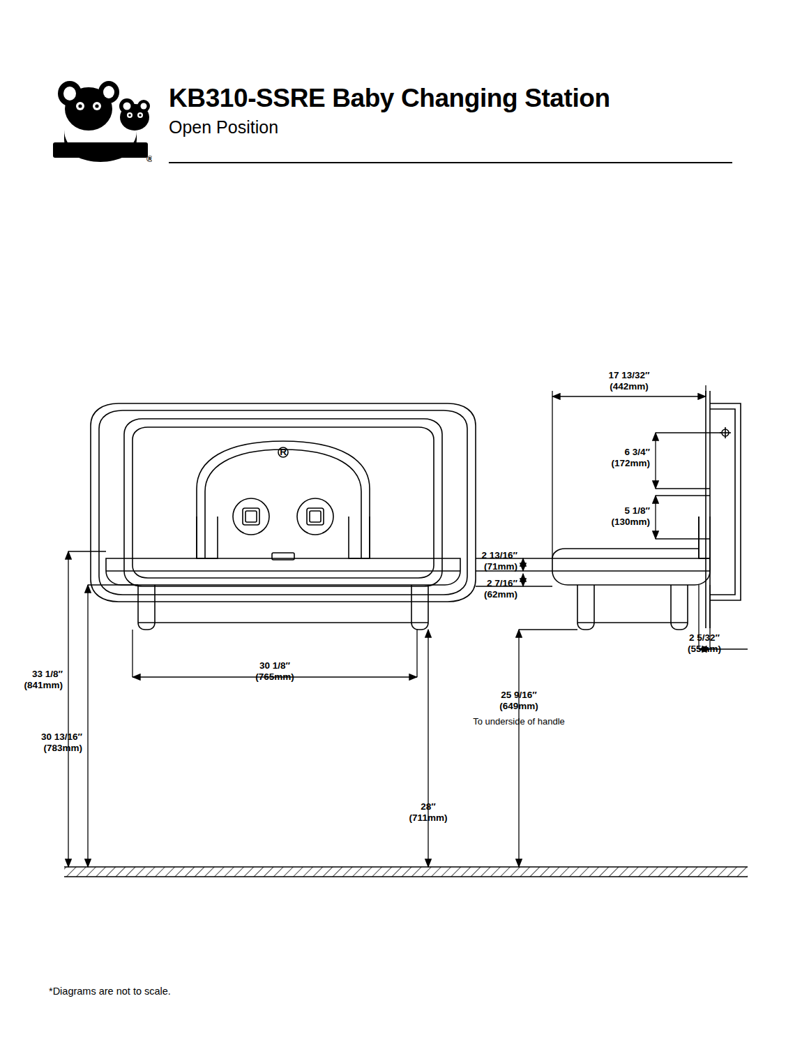Koala Kare ®
KB310-SSRE Baby Changing Station
Open Position
R 17 13/32″ (442mm) 6 3/4″ (172mm) 5 1/8″ (130mm) 2 13/16″ (71mm) 2 7/16″ (62mm) 2 5/32″ (55mm) 33 1/8″ (841mm) 30 13/16″ (783mm) 30 1/8″ (765mm) 28″ (711mm) 25 9/16″ (649mm) To underside of handle
*Diagrams are not to scale.